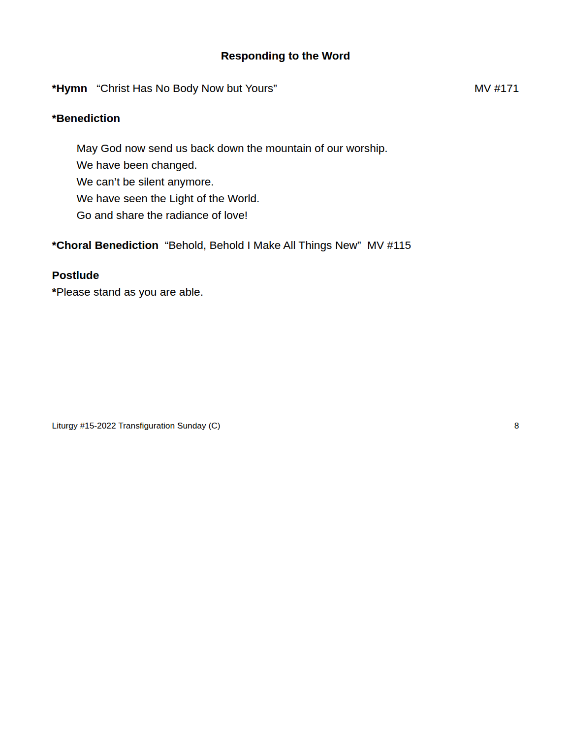Responding to the Word
*Hymn “Christ Has No Body Now but Yours” MV #171
*Benediction
May God now send us back down the mountain of our worship.
We have been changed.
We can’t be silent anymore.
We have seen the Light of the World.
Go and share the radiance of love!
*Choral Benediction “Behold, Behold I Make All Things New” MV #115
Postlude
*Please stand as you are able.
Liturgy #15-2022 Transfiguration Sunday (C) 8